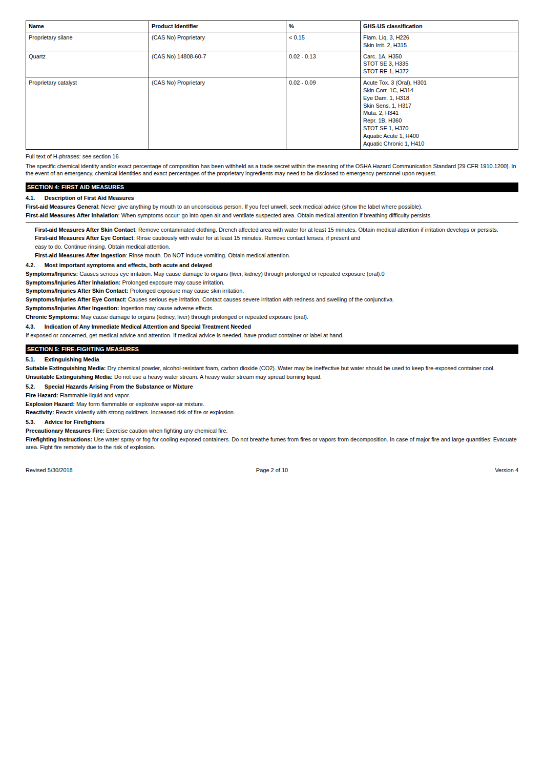| Name | Product Identifier | % | GHS-US classification |
| --- | --- | --- | --- |
| Proprietary silane | (CAS No) Proprietary | < 0.15 | Flam. Liq. 3, H226 Skin Irrit. 2, H315 |
| Quartz | (CAS No) 14808-60-7 | 0.02 - 0.13 | Carc. 1A, H350 STOT SE 3, H335 STOT RE 1, H372 |
| Proprietary catalyst | (CAS No) Proprietary | 0.02 - 0.09 | Acute Tox. 3 (Oral), H301 Skin Corr. 1C, H314 Eye Dam. 1, H318 Skin Sens. 1, H317 Muta. 2, H341 Repr. 1B, H360 STOT SE 1, H370 Aquatic Acute 1, H400 Aquatic Chronic 1, H410 |
Full text of H-phrases: see section 16
The specific chemical identity and/or exact percentage of composition has been withheld as a trade secret within the meaning of the OSHA Hazard Communication Standard [29 CFR 1910.1200]. In the event of an emergency, chemical identities and exact percentages of the proprietary ingredients may need to be disclosed to emergency personnel upon request.
SECTION 4: FIRST AID MEASURES
4.1. Description of First Aid Measures
First-aid Measures General: Never give anything by mouth to an unconscious person. If you feel unwell, seek medical advice (show the label where possible).
First-aid Measures After Inhalation: When symptoms occur: go into open air and ventilate suspected area. Obtain medical attention if breathing difficulty persists.
First-aid Measures After Skin Contact: Remove contaminated clothing. Drench affected area with water for at least 15 minutes. Obtain medical attention if irritation develops or persists.
First-aid Measures After Eye Contact: Rinse cautiously with water for at least 15 minutes. Remove contact lenses, if present and
easy to do. Continue rinsing. Obtain medical attention.
First-aid Measures After Ingestion: Rinse mouth. Do NOT induce vomiting. Obtain medical attention.
4.2. Most important symptoms and effects, both acute and delayed
Symptoms/Injuries: Causes serious eye irritation. May cause damage to organs (liver, kidney) through prolonged or repeated exposure (oral).0
Symptoms/Injuries After Inhalation: Prolonged exposure may cause irritation.
Symptoms/Injuries After Skin Contact: Prolonged exposure may cause skin irritation.
Symptoms/Injuries After Eye Contact: Causes serious eye irritation. Contact causes severe irritation with redness and swelling of the conjunctiva.
Symptoms/Injuries After Ingestion: Ingestion may cause adverse effects.
Chronic Symptoms: May cause damage to organs (kidney, liver) through prolonged or repeated exposure (oral).
4.3. Indication of Any Immediate Medical Attention and Special Treatment Needed
If exposed or concerned, get medical advice and attention. If medical advice is needed, have product container or label at hand.
SECTION 5: FIRE-FIGHTING MEASURES
5.1. Extinguishing Media
Suitable Extinguishing Media: Dry chemical powder, alcohol-resistant foam, carbon dioxide (CO2). Water may be ineffective but water should be used to keep fire-exposed container cool.
Unsuitable Extinguishing Media: Do not use a heavy water stream. A heavy water stream may spread burning liquid.
5.2. Special Hazards Arising From the Substance or Mixture
Fire Hazard: Flammable liquid and vapor.
Explosion Hazard: May form flammable or explosive vapor-air mixture.
Reactivity: Reacts violently with strong oxidizers. Increased risk of fire or explosion.
5.3. Advice for Firefighters
Precautionary Measures Fire: Exercise caution when fighting any chemical fire.
Firefighting Instructions: Use water spray or fog for cooling exposed containers. Do not breathe fumes from fires or vapors from decomposition. In case of major fire and large quantities: Evacuate area. Fight fire remotely due to the risk of explosion.
Revised 5/30/2018
Page 2 of 10
Version 4